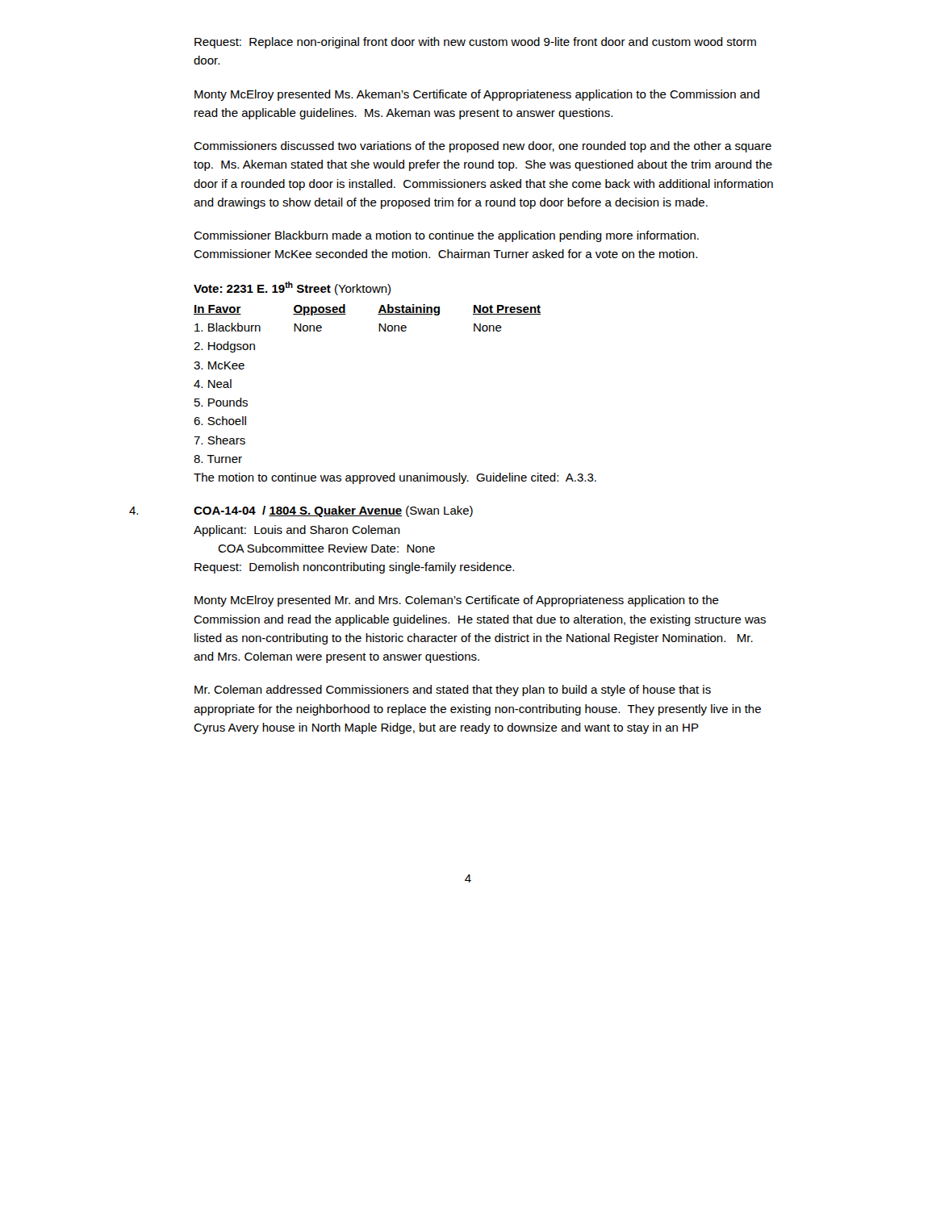Request: Replace non-original front door with new custom wood 9-lite front door and custom wood storm door.
Monty McElroy presented Ms. Akeman’s Certificate of Appropriateness application to the Commission and read the applicable guidelines. Ms. Akeman was present to answer questions.
Commissioners discussed two variations of the proposed new door, one rounded top and the other a square top. Ms. Akeman stated that she would prefer the round top. She was questioned about the trim around the door if a rounded top door is installed. Commissioners asked that she come back with additional information and drawings to show detail of the proposed trim for a round top door before a decision is made.
Commissioner Blackburn made a motion to continue the application pending more information. Commissioner McKee seconded the motion. Chairman Turner asked for a vote on the motion.
Vote: 2231 E. 19th Street (Yorktown)
| In Favor | Opposed | Abstaining | Not Present |
| --- | --- | --- | --- |
| 1. Blackburn | None | None | None |
| 2. Hodgson | | | |
| 3. McKee | | | |
| 4. Neal | | | |
| 5. Pounds | | | |
| 6. Schoell | | | |
| 7. Shears | | | |
| 8. Turner | | | |
The motion to continue was approved unanimously. Guideline cited: A.3.3.
4. COA-14-04 / 1804 S. Quaker Avenue (Swan Lake)
Applicant: Louis and Sharon Coleman
COA Subcommittee Review Date: None
Request: Demolish noncontributing single-family residence.
Monty McElroy presented Mr. and Mrs. Coleman’s Certificate of Appropriateness application to the Commission and read the applicable guidelines. He stated that due to alteration, the existing structure was listed as non-contributing to the historic character of the district in the National Register Nomination. Mr. and Mrs. Coleman were present to answer questions.
Mr. Coleman addressed Commissioners and stated that they plan to build a style of house that is appropriate for the neighborhood to replace the existing non-contributing house. They presently live in the Cyrus Avery house in North Maple Ridge, but are ready to downsize and want to stay in an HP
4